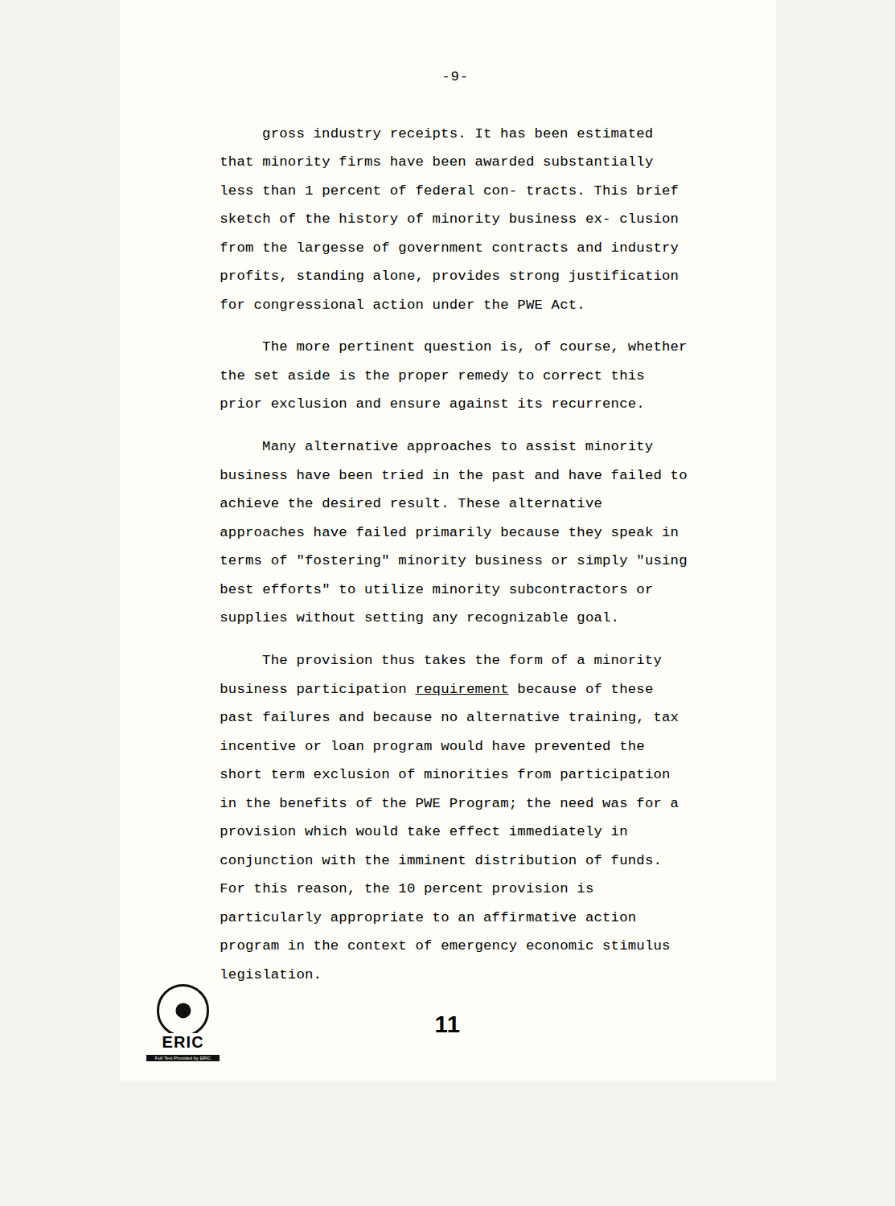-9-
gross industry receipts. It has been estimated that minority firms have been awarded substantially less than 1 percent of federal con- tracts. This brief sketch of the history of minority business ex- clusion from the largesse of government contracts and industry profits, standing alone, provides strong justification for congressional action under the PWE Act.
The more pertinent question is, of course, whether the set aside is the proper remedy to correct this prior exclusion and ensure against its recurrence.
Many alternative approaches to assist minority business have been tried in the past and have failed to achieve the desired result. These alternative approaches have failed primarily because they speak in terms of "fostering" minority business or simply "using best efforts" to utilize minority subcontractors or supplies without setting any recognizable goal.
The provision thus takes the form of a minority business participation requirement because of these past failures and because no alternative training, tax incentive or loan program would have prevented the short term exclusion of minorities from participation in the benefits of the PWE Program; the need was for a provision which would take effect immediately in conjunction with the imminent distribution of funds. For this reason, the 10 percent provision is particularly appropriate to an affirmative action program in the context of emergency economic stimulus legislation.
11
ERIC
Full Text Provided by ERIC